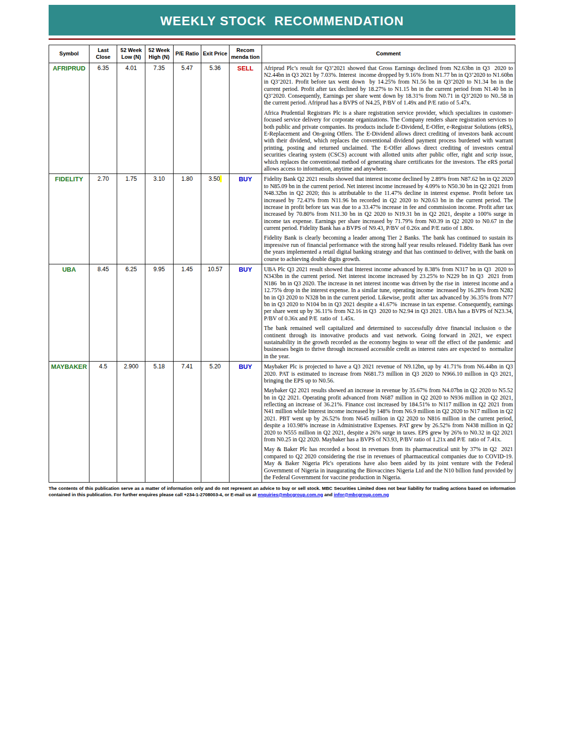WEEKLY STOCK RECOMMENDATION
| Symbol | Last Close | 52 Week Low (N) | 52 Week High (N) | P/E Ratio | Exit Price | Recom menda tion | Comment |
| --- | --- | --- | --- | --- | --- | --- | --- |
| AFRIPRUD | 6.35 | 4.01 | 7.35 | 5.47 | 5.36 | SELL | Afriprud Plc’s result for Q3’2021 showed that Gross Earnings declined from N2.63bn in Q3 2020 to N2.44bn in Q3 2021 by 7.03%. Interest income dropped by 9.16% from N1.77 bn in Q3’2020 to N1.60bn in Q3’2021. Profit before tax went down by 14.25% from N1.56 bn in Q3’2020 to N1.34 bn in the current period. Profit after tax declined by 18.27% to N1.15 bn in the current period from N1.40 bn in Q3’2020. Consequently, Earnings per share went down by 18.31% from N0.71 in Q3’2020 to N0..58 in the current period. Afriprud has a BVPS of N4.25, P/BV of 1.49x and P/E ratio of 5.47x. Africa Prudential Registrars Plc is a share registration service provider, which specializes in customer-focused service delivery for corporate organizations. The Company renders share registration services to both public and private companies. Its products include E-Dividend, E-Offer, e-Registrar Solutions (eRS), E-Replacement and On-going Offers. The E-Dividend allows direct crediting of investors bank account with their dividend, which replaces the conventional dividend payment process burdened with warrant printing, posting and returned unclaimed. The E-Offer allows direct crediting of investors central securities clearing system (CSCS) account with allotted units after public offer, right and scrip issue, which replaces the conventional method of generating share certificates for the investors. The eRS portal allows access to information, anytime and anywhere. |
| FIDELITY | 2.70 | 1.75 | 3.10 | 1.80 | 3.50 | BUY | Fidelity Bank Q2 2021 results showed that interest income declined by 2.89% from N87.62 bn in Q2 2020 to N85.09 bn in the current period. Net interest income increased by 4.09% to N50.30 bn in Q2 2021 from N48.32bn in Q2 2020; this is attributable to the 11.47% decline in interest expense. Profit before tax increased by 72.43% from N11.96 bn recorded in Q2 2020 to N20.63 bn in the current period. The increase in profit before tax was due to a 33.47% increase in fee and commission income. Profit after tax increased by 70.80% from N11.30 bn in Q2 2020 to N19.31 bn in Q2 2021, despite a 100% surge in income tax expense. Earnings per share increased by 71.79% from N0.39 in Q2 2020 to N0.67 in the current period. Fidelity Bank has a BVPS of N9.43, P/BV of 0.26x and P/E ratio of 1.80x. Fidelity Bank is clearly becoming a leader among Tier 2 Banks. The bank has continued to sustain its impressive run of financial performance with the strong half year results released. Fidelity Bank has over the years implemented a retail digital banking strategy and that has continued to deliver, with the bank on course to achieving double digits growth. |
| UBA | 8.45 | 6.25 | 9.95 | 1.45 | 10.57 | BUY | UBA Plc Q3 2021 result showed that Interest income advanced by 8.38% from N317 bn in Q3 2020 to N343bn in the current period. Net interest income increased by 23.25% to N229 bn in Q3 2021 from N186 bn in Q3 2020. The increase in net interest income was driven by the rise in interest income and a 12.75% drop in the interest expense. In a similar tune, operating income increased by 16.28% from N282 bn in Q3 2020 to N328 bn in the current period. Likewise, profit after tax advanced by 36.35% from N77 bn in Q3 2020 to N104 bn in Q3 2021 despite a 41.67% increase in tax expense. Consequently, earnings per share went up by 36.11% from N2.16 in Q3 2020 to N2.94 in Q3 2021. UBA has a BVPS of N23.34, P/BV of 0.36x and P/E ratio of 1.45x. The bank remained well capitalized and determined to successfully drive financial inclusion o the continent through its innovative products and vast network. Going forward in 2021, we expect sustainability in the growth recorded as the economy begins to wear off the effect of the pandemic and businesses begin to thrive through increased accessible credit as interest rates are expected to normalize in the year. |
| MAYBAKER | 4.5 | 2.900 | 5.18 | 7.41 | 5.20 | BUY | Maybaker Plc is projected to have a Q3 2021 revenue of N9.12bn, up by 41.71% from N6.44bn in Q3 2020. PAT is estimated to increase from N681.73 million in Q3 2020 to N966.10 million in Q3 2021, bringing the EPS up to N0.56. Maybaker Q2 2021 results showed an increase in revenue by 35.67% from N4.07bn in Q2 2020 to N5.52 bn in Q2 2021. Operating profit advanced from N687 million in Q2 2020 to N936 million in Q2 2021, reflecting an increase of 36.21%. Finance cost increased by 184.51% to N117 million in Q2 2021 from N41 million while Interest income increased by 148% from N6.9 million in Q2 2020 to N17 million in Q2 2021. PBT went up by 26.52% from N645 million in Q2 2020 to N816 million in the current period, despite a 103.98% increase in Administrative Expenses. PAT grew by 26.52% from N438 million in Q2 2020 to N555 million in Q2 2021, despite a 26% surge in taxes. EPS grew by 26% to N0.32 in Q2 2021 from N0.25 in Q2 2020. Maybaker has a BVPS of N3.93, P/BV ratio of 1.21x and P/E ratio of 7.41x. May & Baker Plc has recorded a boost in revenues from its pharmaceutical unit by 37% in Q2 2021 compared to Q2 2020 considering the rise in revenues of pharmaceutical companies due to COVID-19. May & Baker Nigeria Plc's operations have also been aided by its joint venture with the Federal Government of Nigeria in inaugurating the Biovaccines Nigeria Ltd and the N10 billion fund provided by the Federal Government for vaccine production in Nigeria. |
The contents of this publication serve as a matter of information only and do not represent an advice to buy or sell stock. MBC Securities Limited does not bear liability for trading actions based on information contained in this publication. For further enquires please call +234-1-2708003-4, or E-mail us at enquiries@mbcgroup.com.ng and infor@mbcgroup.com.ng